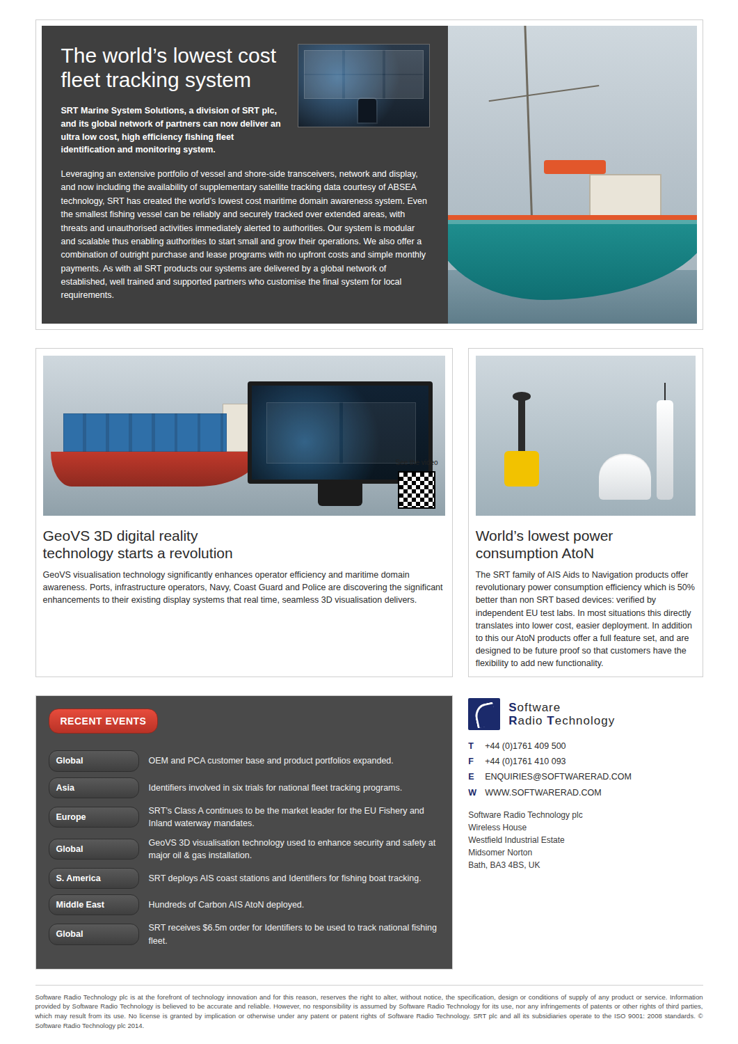The world’s lowest cost
fleet tracking system
SRT Marine System Solutions, a division of SRT plc, and its global network of partners can now deliver an ultra low cost, high efficiency fishing fleet identification and monitoring system.
Leveraging an extensive portfolio of vessel and shore-side transceivers, network and display, and now including the availability of supplementary satellite tracking data courtesy of ABSEA technology, SRT has created the world’s lowest cost maritime domain awareness system. Even the smallest fishing vessel can be reliably and securely tracked over extended areas, with threats and unauthorised activities immediately alerted to authorities. Our system is modular and scalable thus enabling authorities to start small and grow their operations. We also offer a combination of outright purchase and lease programs with no upfront costs and simple monthly payments. As with all SRT products our systems are delivered by a global network of established, well trained and supported partners who customise the final system for local requirements.
See the video
GeoVS 3D digital reality
technology starts a revolution
GeoVS visualisation technology significantly enhances operator efficiency and maritime domain awareness. Ports, infrastructure operators, Navy, Coast Guard and Police are discovering the significant enhancements to their existing display systems that real time, seamless 3D visualisation delivers.
World’s lowest power
consumption AtoN
The SRT family of AIS Aids to Navigation products offer revolutionary power consumption efficiency which is 50% better than non SRT based devices: verified by independent EU test labs. In most situations this directly translates into lower cost, easier deployment. In addition to this our AtoN products offer a full feature set, and are designed to be future proof so that customers have the flexibility to add new functionality.
RECENT EVENTS
| Global | OEM and PCA customer base and product portfolios expanded. |
| Asia | Identifiers involved in six trials for national fleet tracking programs. |
| Europe | SRT’s Class A continues to be the market leader for the EU Fishery and Inland waterway mandates. |
| Global | GeoVS 3D visualisation technology used to enhance security and safety at major oil & gas installation. |
| S. America | SRT deploys AIS coast stations and Identifiers for fishing boat tracking. |
| Middle East | Hundreds of Carbon AIS AtoN deployed. |
| Global | SRT receives $6.5m order for Identifiers to be used to track national fishing fleet. |
Software
Radio Technology
T+44 (0)1761 409 500
F+44 (0)1761 410 093
EENQUIRIES@SOFTWARERAD.COM
WWWW.SOFTWARERAD.COM
Software Radio Technology plc
Wireless House
Westfield Industrial Estate
Midsomer Norton
Bath, BA3 4BS, UK
Software Radio Technology plc is at the forefront of technology innovation and for this reason, reserves the right to alter, without notice, the specification, design or conditions of supply of any product or service. Information provided by Software Radio Technology is believed to be accurate and reliable. However, no responsibility is assumed by Software Radio Technology for its use, nor any infringements of patents or other rights of third parties, which may result from its use. No license is granted by implication or otherwise under any patent or patent rights of Software Radio Technology. SRT plc and all its subsidiaries operate to the ISO 9001: 2008 standards. © Software Radio Technology plc 2014.